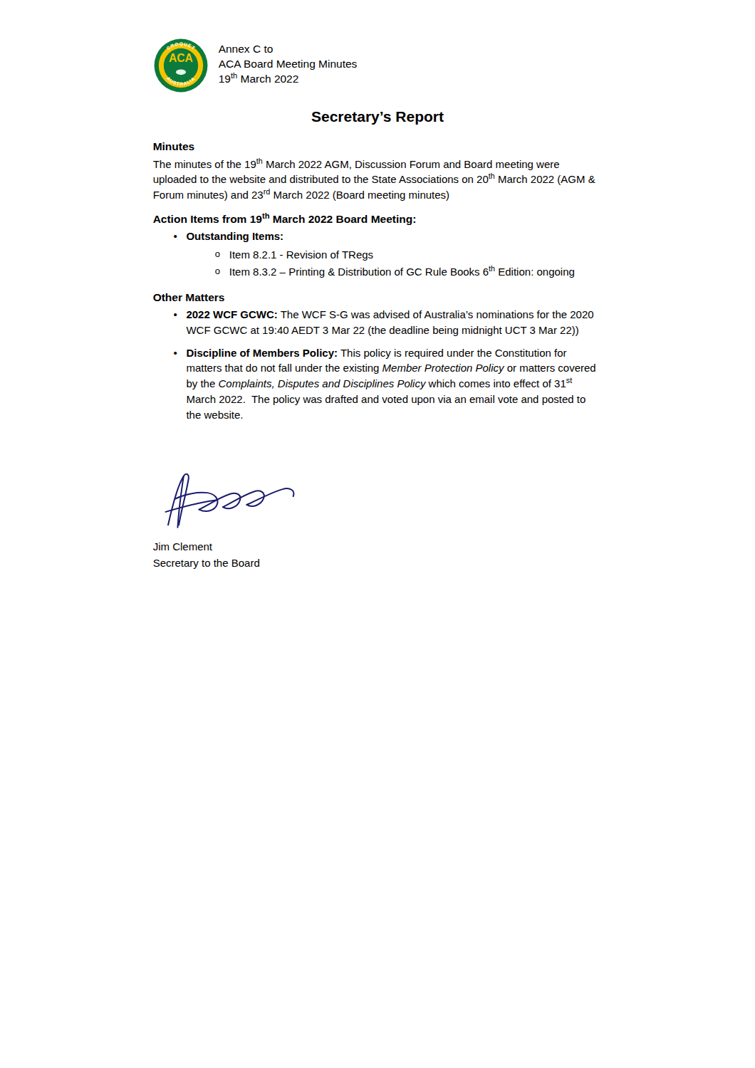ACA CROQUET AUSTRALIA
Annex C to
ACA Board Meeting Minutes
19th March 2022
Secretary’s Report
Minutes
The minutes of the 19th March 2022 AGM, Discussion Forum and Board meeting were uploaded to the website and distributed to the State Associations on 20th March 2022 (AGM & Forum minutes) and 23rd March 2022 (Board meeting minutes)
Action Items from 19th March 2022 Board Meeting:
Outstanding Items:
Item 8.2.1 - Revision of TRegs
Item 8.3.2 – Printing & Distribution of GC Rule Books 6th Edition: ongoing
Other Matters
2022 WCF GCWC: The WCF S-G was advised of Australia’s nominations for the 2020 WCF GCWC at 19:40 AEDT 3 Mar 22 (the deadline being midnight UCT 3 Mar 22))
Discipline of Members Policy: This policy is required under the Constitution for matters that do not fall under the existing Member Protection Policy or matters covered by the Complaints, Disputes and Disciplines Policy which comes into effect of 31st March 2022. The policy was drafted and voted upon via an email vote and posted to the website.
Jim Clement
Secretary to the Board